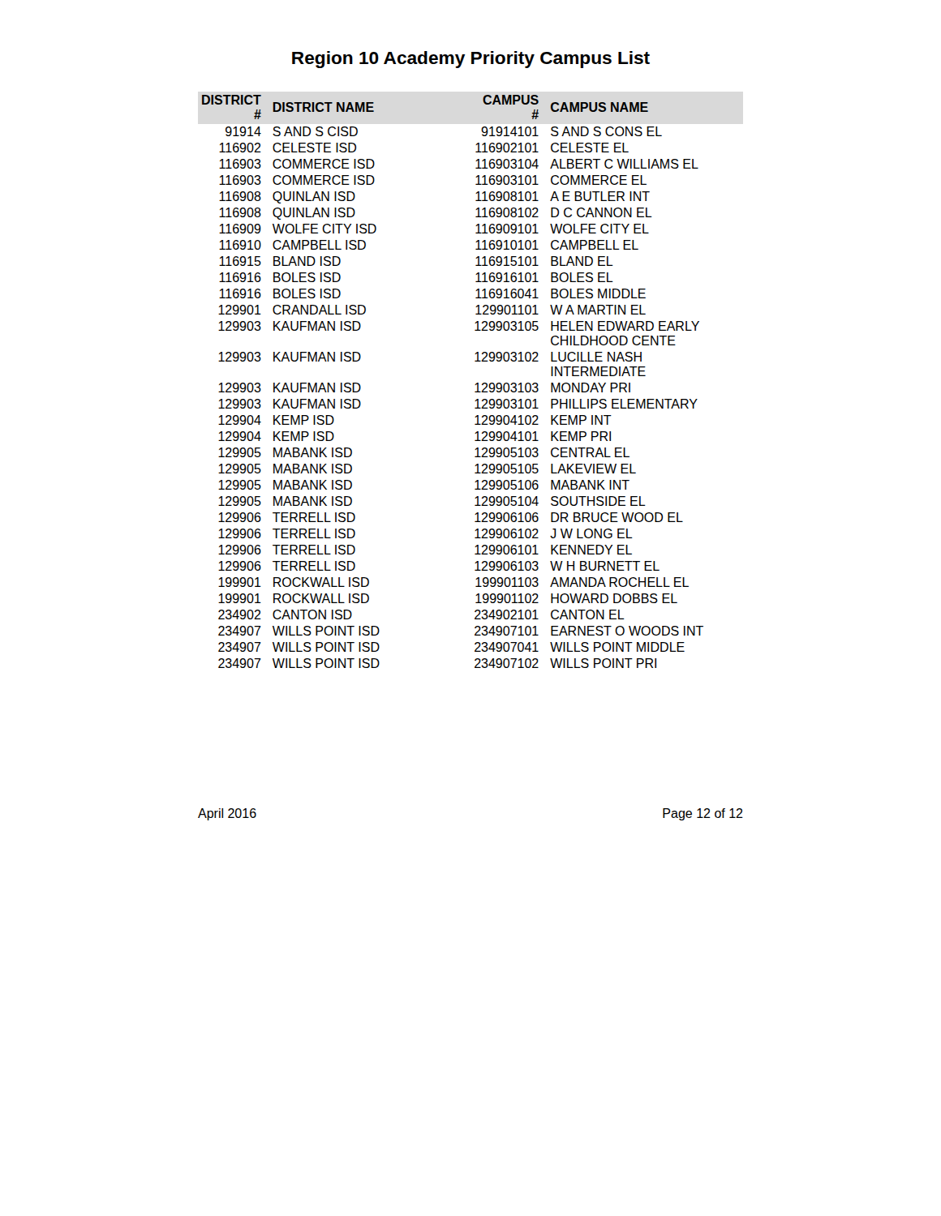Region 10 Academy Priority Campus List
| DISTRICT # | DISTRICT NAME | CAMPUS # | CAMPUS NAME |
| --- | --- | --- | --- |
| 91914 | S AND S CISD | 91914101 | S AND S CONS EL |
| 116902 | CELESTE ISD | 116902101 | CELESTE EL |
| 116903 | COMMERCE ISD | 116903104 | ALBERT C WILLIAMS EL |
| 116903 | COMMERCE ISD | 116903101 | COMMERCE EL |
| 116908 | QUINLAN ISD | 116908101 | A E BUTLER INT |
| 116908 | QUINLAN ISD | 116908102 | D C CANNON EL |
| 116909 | WOLFE CITY ISD | 116909101 | WOLFE CITY EL |
| 116910 | CAMPBELL ISD | 116910101 | CAMPBELL EL |
| 116915 | BLAND ISD | 116915101 | BLAND EL |
| 116916 | BOLES ISD | 116916101 | BOLES EL |
| 116916 | BOLES ISD | 116916041 | BOLES MIDDLE |
| 129901 | CRANDALL ISD | 129901101 | W A MARTIN EL |
| 129903 | KAUFMAN ISD | 129903105 | HELEN EDWARD EARLY CHILDHOOD CENTE |
| 129903 | KAUFMAN ISD | 129903102 | LUCILLE NASH INTERMEDIATE |
| 129903 | KAUFMAN ISD | 129903103 | MONDAY PRI |
| 129903 | KAUFMAN ISD | 129903101 | PHILLIPS ELEMENTARY |
| 129904 | KEMP ISD | 129904102 | KEMP INT |
| 129904 | KEMP ISD | 129904101 | KEMP PRI |
| 129905 | MABANK ISD | 129905103 | CENTRAL EL |
| 129905 | MABANK ISD | 129905105 | LAKEVIEW EL |
| 129905 | MABANK ISD | 129905106 | MABANK INT |
| 129905 | MABANK ISD | 129905104 | SOUTHSIDE EL |
| 129906 | TERRELL ISD | 129906106 | DR BRUCE WOOD EL |
| 129906 | TERRELL ISD | 129906102 | J W LONG EL |
| 129906 | TERRELL ISD | 129906101 | KENNEDY EL |
| 129906 | TERRELL ISD | 129906103 | W H BURNETT EL |
| 199901 | ROCKWALL ISD | 199901103 | AMANDA ROCHELL EL |
| 199901 | ROCKWALL ISD | 199901102 | HOWARD DOBBS EL |
| 234902 | CANTON ISD | 234902101 | CANTON EL |
| 234907 | WILLS POINT ISD | 234907101 | EARNEST O WOODS INT |
| 234907 | WILLS POINT ISD | 234907041 | WILLS POINT MIDDLE |
| 234907 | WILLS POINT ISD | 234907102 | WILLS POINT PRI |
April 2016 Page 12 of 12